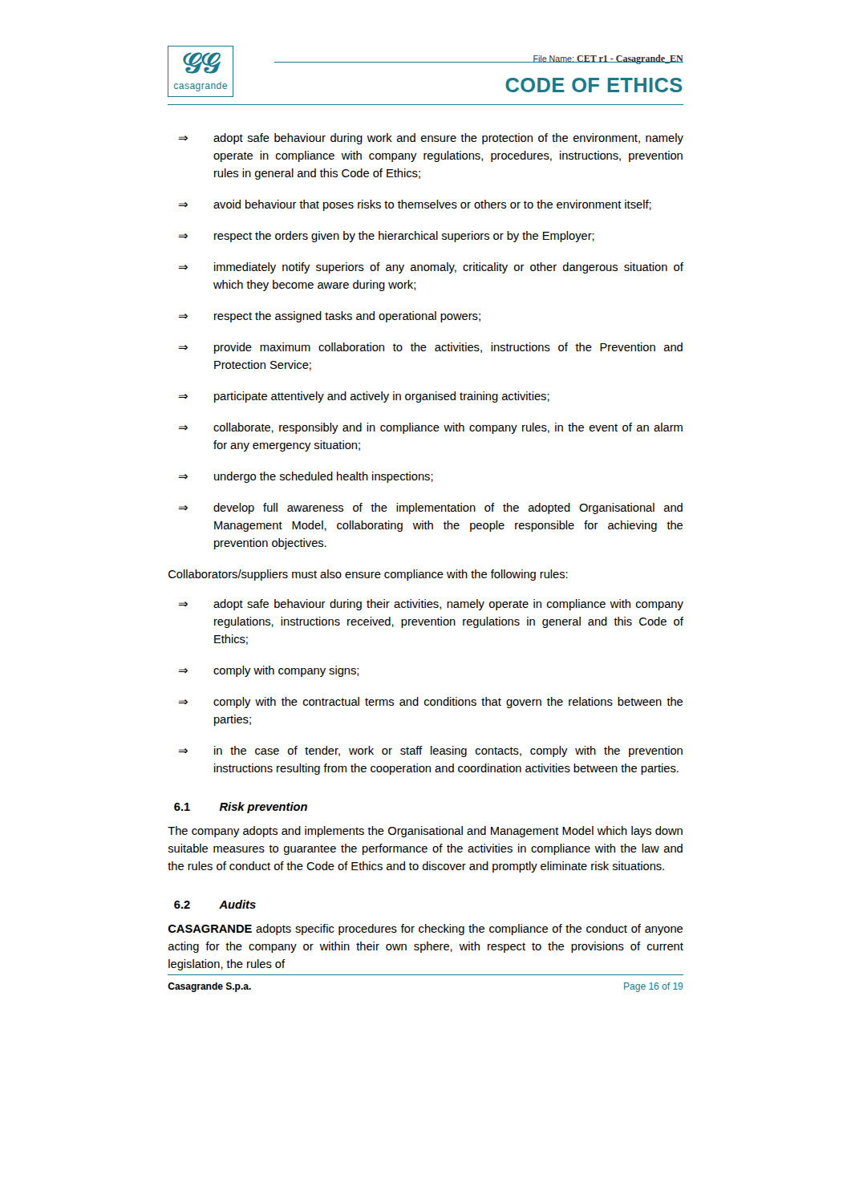𝒢𝒢
casagrande
File Name: CET r1 - Casagrande_EN
CODE OF ETHICS
adopt safe behaviour during work and ensure the protection of the environment, namely operate in compliance with company regulations, procedures, instructions, prevention rules in general and this Code of Ethics;
avoid behaviour that poses risks to themselves or others or to the environment itself;
respect the orders given by the hierarchical superiors or by the Employer;
immediately notify superiors of any anomaly, criticality or other dangerous situation of which they become aware during work;
respect the assigned tasks and operational powers;
provide maximum collaboration to the activities, instructions of the Prevention and Protection Service;
participate attentively and actively in organised training activities;
collaborate, responsibly and in compliance with company rules, in the event of an alarm for any emergency situation;
undergo the scheduled health inspections;
develop full awareness of the implementation of the adopted Organisational and Management Model, collaborating with the people responsible for achieving the prevention objectives.
Collaborators/suppliers must also ensure compliance with the following rules:
adopt safe behaviour during their activities, namely operate in compliance with company regulations, instructions received, prevention regulations in general and this Code of Ethics;
comply with company signs;
comply with the contractual terms and conditions that govern the relations between the parties;
in the case of tender, work or staff leasing contacts, comply with the prevention instructions resulting from the cooperation and coordination activities between the parties.
6.1 Risk prevention
The company adopts and implements the Organisational and Management Model which lays down suitable measures to guarantee the performance of the activities in compliance with the law and the rules of conduct of the Code of Ethics and to discover and promptly eliminate risk situations.
6.2 Audits
CASAGRANDE adopts specific procedures for checking the compliance of the conduct of anyone acting for the company or within their own sphere, with respect to the provisions of current legislation, the rules of
Casagrande S.p.a.
Page 16 of 19